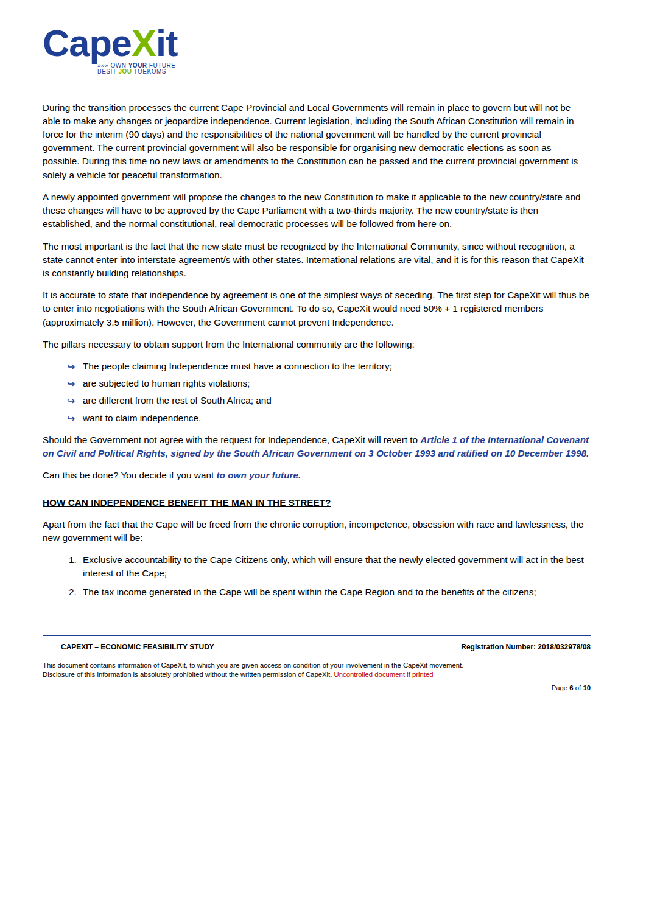CapeXit
»»» OWN YOUR FUTURE
BESIT JOU TOEKOMS
During the transition processes the current Cape Provincial and Local Governments will remain in place to govern but will not be able to make any changes or jeopardize independence. Current legislation, including the South African Constitution will remain in force for the interim (90 days) and the responsibilities of the national government will be handled by the current provincial government. The current provincial government will also be responsible for organising new democratic elections as soon as possible. During this time no new laws or amendments to the Constitution can be passed and the current provincial government is solely a vehicle for peaceful transformation.
A newly appointed government will propose the changes to the new Constitution to make it applicable to the new country/state and these changes will have to be approved by the Cape Parliament with a two-thirds majority. The new country/state is then established, and the normal constitutional, real democratic processes will be followed from here on.
The most important is the fact that the new state must be recognized by the International Community, since without recognition, a state cannot enter into interstate agreement/s with other states. International relations are vital, and it is for this reason that CapeXit is constantly building relationships.
It is accurate to state that independence by agreement is one of the simplest ways of seceding. The first step for CapeXit will thus be to enter into negotiations with the South African Government. To do so, CapeXit would need 50% + 1 registered members (approximately 3.5 million). However, the Government cannot prevent Independence.
The pillars necessary to obtain support from the International community are the following:
The people claiming Independence must have a connection to the territory;
are subjected to human rights violations;
are different from the rest of South Africa; and
want to claim independence.
Should the Government not agree with the request for Independence, CapeXit will revert to Article 1 of the International Covenant on Civil and Political Rights, signed by the South African Government on 3 October 1993 and ratified on 10 December 1998.
Can this be done? You decide if you want to own your future.
HOW CAN INDEPENDENCE BENEFIT THE MAN IN THE STREET?
Apart from the fact that the Cape will be freed from the chronic corruption, incompetence, obsession with race and lawlessness, the new government will be:
Exclusive accountability to the Cape Citizens only, which will ensure that the newly elected government will act in the best interest of the Cape;
The tax income generated in the Cape will be spent within the Cape Region and to the benefits of the citizens;
CAPEXIT – ECONOMIC FEASIBILITY STUDY Registration Number: 2018/032978/08
This document contains information of CapeXit, to which you are given access on condition of your involvement in the CapeXit movement.
Disclosure of this information is absolutely prohibited without the written permission of CapeXit. Uncontrolled document if printed
. Page 6 of 10